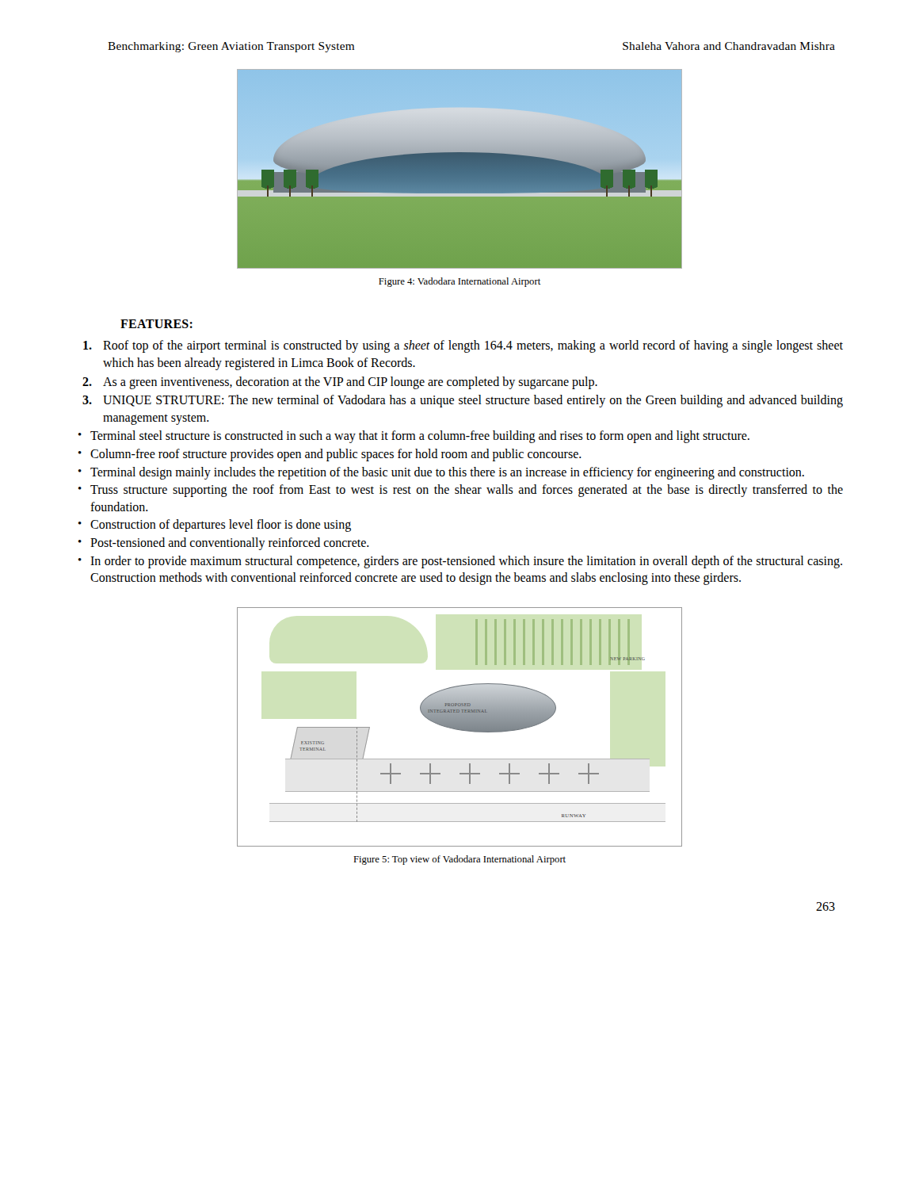Benchmarking: Green Aviation Transport System Shaleha Vahora and Chandravadan Mishra
Figure 4: Vadodara International Airport
FEATURES:
Roof top of the airport terminal is constructed by using a sheet of length 164.4 meters, making a world record of having a single longest sheet which has been already registered in Limca Book of Records.
As a green inventiveness, decoration at the VIP and CIP lounge are completed by sugarcane pulp.
UNIQUE STRUTURE: The new terminal of Vadodara has a unique steel structure based entirely on the Green building and advanced building management system.
Terminal steel structure is constructed in such a way that it form a column-free building and rises to form open and light structure.
Column-free roof structure provides open and public spaces for hold room and public concourse.
Terminal design mainly includes the repetition of the basic unit due to this there is an increase in efficiency for engineering and construction.
Truss structure supporting the roof from East to west is rest on the shear walls and forces generated at the base is directly transferred to the foundation.
Construction of departures level floor is done using
Post-tensioned and conventionally reinforced concrete.
In order to provide maximum structural competence, girders are post-tensioned which insure the limitation in overall depth of the structural casing. Construction methods with conventional reinforced concrete are used to design the beams and slabs enclosing into these girders.
RUNWAY
PROPOSED
INTEGRATED TERMINAL
EXISTING
TERMINAL
NEW PARKING
Figure 5: Top view of Vadodara International Airport
263